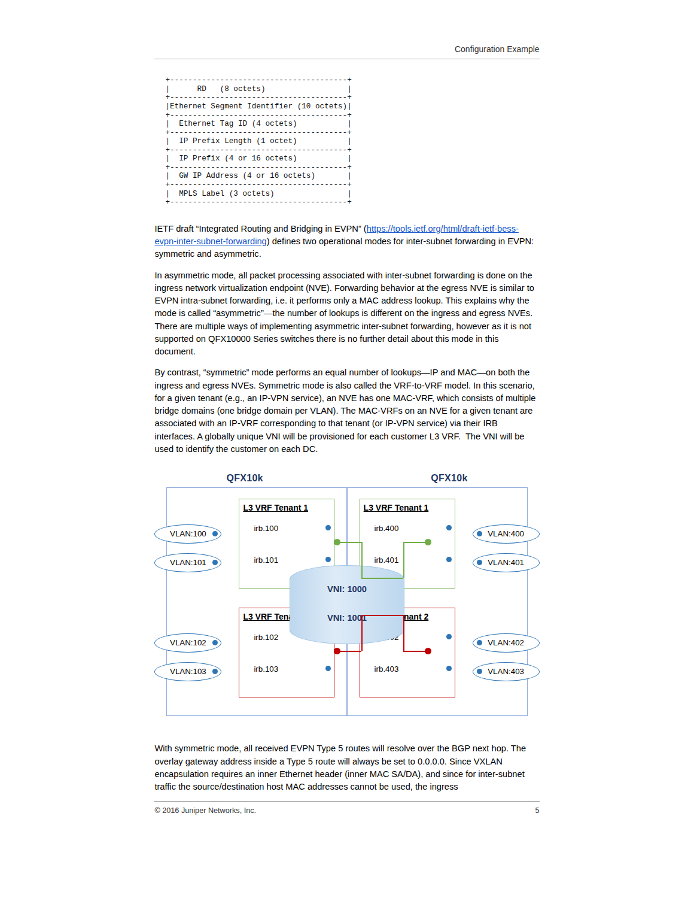Configuration Example
+---------------------------------------+
|      RD   (8 octets)                  |
+---------------------------------------+
|Ethernet Segment Identifier (10 octets)|
+---------------------------------------+
|  Ethernet Tag ID (4 octets)           |
+---------------------------------------+
|  IP Prefix Length (1 octet)           |
+---------------------------------------+
|  IP Prefix (4 or 16 octets)           |
+---------------------------------------+
|  GW IP Address (4 or 16 octets)       |
+---------------------------------------+
|  MPLS Label (3 octets)                |
+---------------------------------------+
IETF draft “Integrated Routing and Bridging in EVPN” (https://tools.ietf.org/html/draft-ietf-bess-evpn-inter-subnet-forwarding) defines two operational modes for inter-subnet forwarding in EVPN: symmetric and asymmetric.
In asymmetric mode, all packet processing associated with inter-subnet forwarding is done on the ingress network virtualization endpoint (NVE). Forwarding behavior at the egress NVE is similar to EVPN intra-subnet forwarding, i.e. it performs only a MAC address lookup. This explains why the mode is called “asymmetric”—the number of lookups is different on the ingress and egress NVEs. There are multiple ways of implementing asymmetric inter-subnet forwarding, however as it is not supported on QFX10000 Series switches there is no further detail about this mode in this document.
By contrast, “symmetric” mode performs an equal number of lookups—IP and MAC—on both the ingress and egress NVEs. Symmetric mode is also called the VRF-to-VRF model. In this scenario, for a given tenant (e.g., an IP-VPN service), an NVE has one MAC-VRF, which consists of multiple bridge domains (one bridge domain per VLAN). The MAC-VRFs on an NVE for a given tenant are associated with an IP-VRF corresponding to that tenant (or IP-VPN service) via their IRB interfaces. A globally unique VNI will be provisioned for each customer L3 VRF. The VNI will be used to identify the customer on each DC.
QFX10k QFX10k
L3 VRF Tenant 1
irb.100
irb.101
L3 VRF Tenant 2
irb.102
irb.103
VLAN:100
VLAN:101
VLAN:102
VLAN:103
L3 VRF Tenant 1
irb.400
irb.401
L3 VRF Tenant 2
irb.402
irb.403
VLAN:400
VLAN:401
VLAN:402
VLAN:403
VNI: 1000
VNI: 1001
With symmetric mode, all received EVPN Type 5 routes will resolve over the BGP next hop. The overlay gateway address inside a Type 5 route will always be set to 0.0.0.0. Since VXLAN encapsulation requires an inner Ethernet header (inner MAC SA/DA), and since for inter-subnet traffic the source/destination host MAC addresses cannot be used, the ingress
© 2016 Juniper Networks, Inc. 5